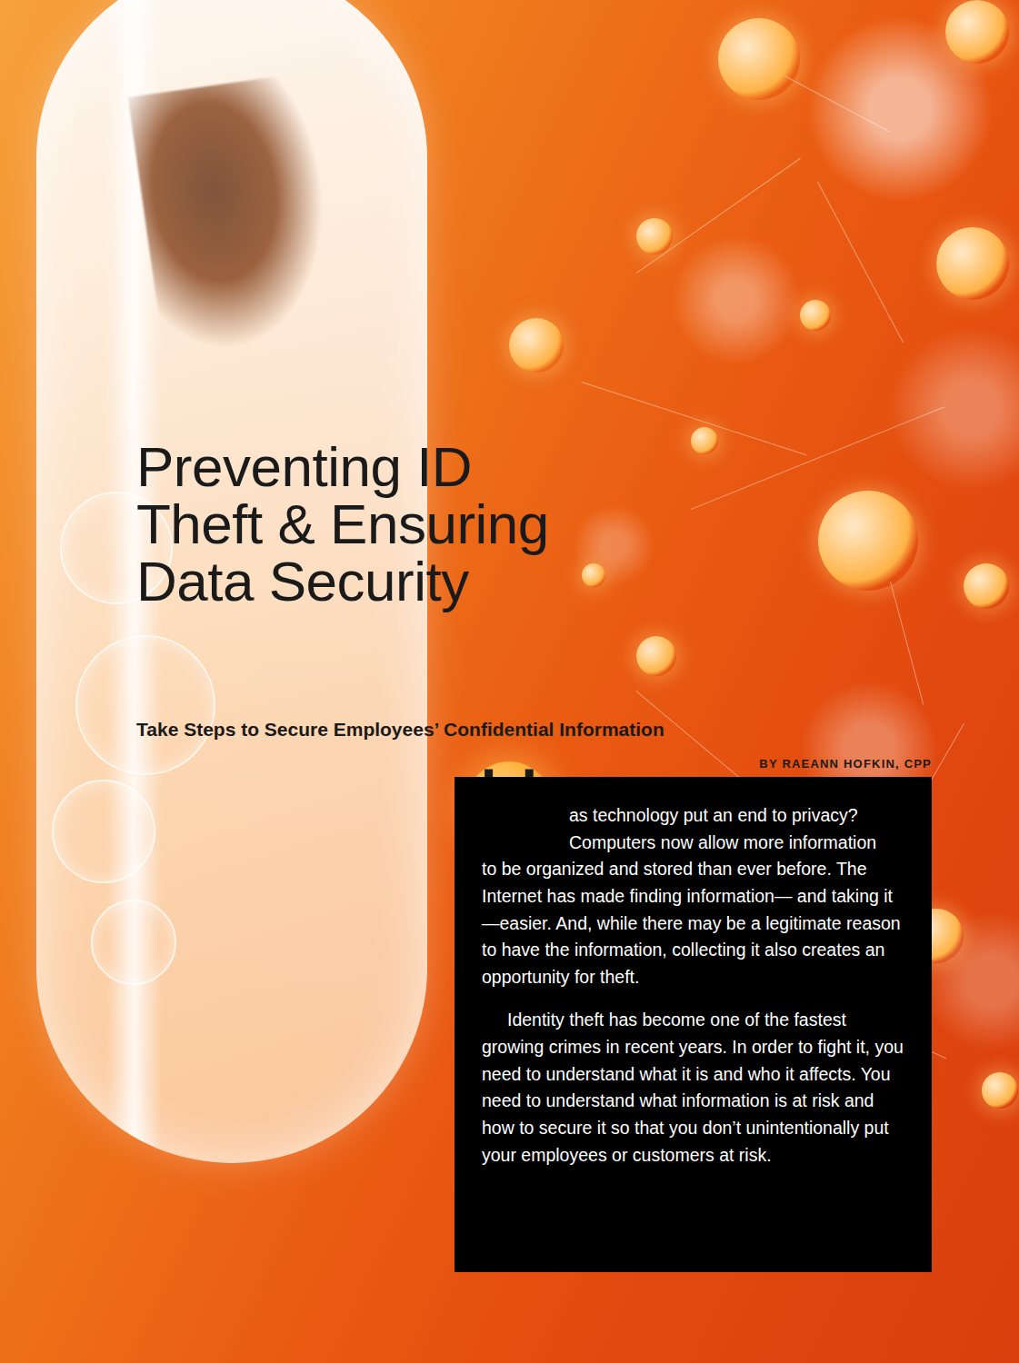Preventing ID
Theft & Ensuring
Data Security
Take Steps to Secure Employees’ Confidential Information
By RaeAnn Hofkin, CPP
H
as technology put an end to privacy? Computers now allow more information to be organized and stored than ever before. The Internet has made finding information— and taking it—easier. And, while there may be a legitimate reason to have the information, collecting it also creates an opportunity for theft.
Identity theft has become one of the fastest growing crimes in recent years. In order to fight it, you need to understand what it is and who it affects. You need to understand what information is at risk and how to secure it so that you don’t unintentionally put your employees or customers at risk.